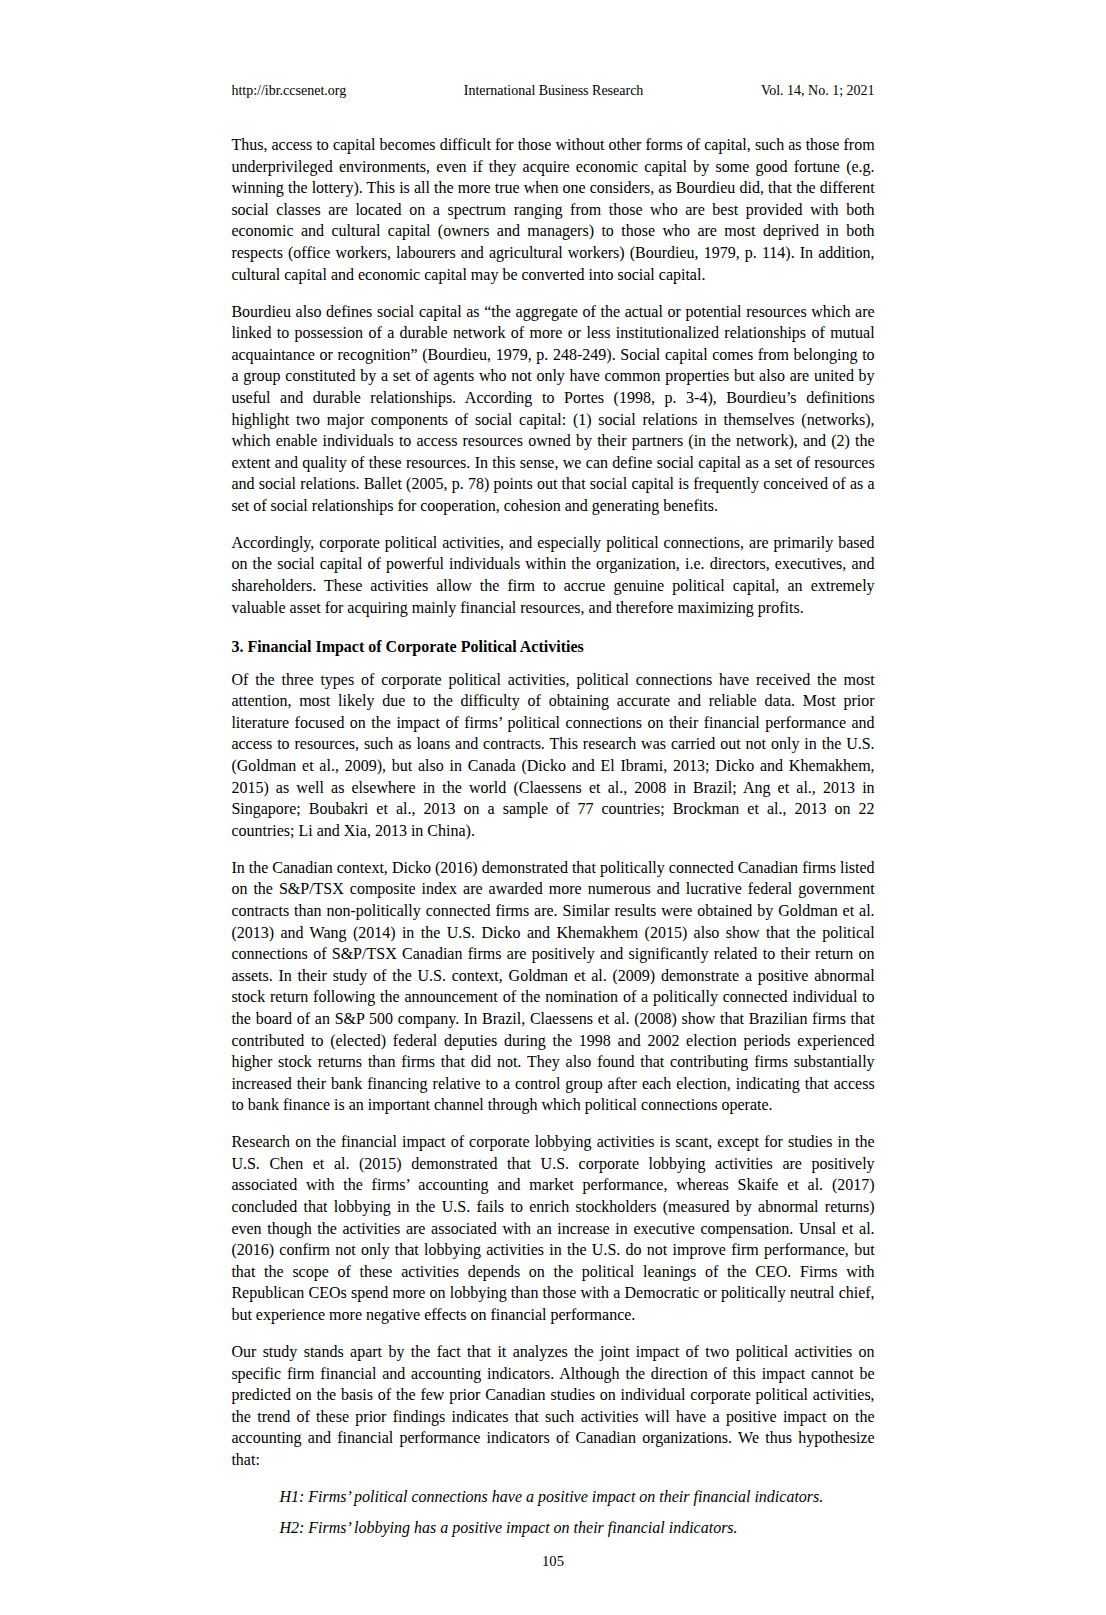http://ibr.ccsenet.org
International Business Research
Vol. 14, No. 1; 2021
Thus, access to capital becomes difficult for those without other forms of capital, such as those from underprivileged environments, even if they acquire economic capital by some good fortune (e.g. winning the lottery). This is all the more true when one considers, as Bourdieu did, that the different social classes are located on a spectrum ranging from those who are best provided with both economic and cultural capital (owners and managers) to those who are most deprived in both respects (office workers, labourers and agricultural workers) (Bourdieu, 1979, p. 114). In addition, cultural capital and economic capital may be converted into social capital.
Bourdieu also defines social capital as “the aggregate of the actual or potential resources which are linked to possession of a durable network of more or less institutionalized relationships of mutual acquaintance or recognition” (Bourdieu, 1979, p. 248-249). Social capital comes from belonging to a group constituted by a set of agents who not only have common properties but also are united by useful and durable relationships. According to Portes (1998, p. 3-4), Bourdieu’s definitions highlight two major components of social capital: (1) social relations in themselves (networks), which enable individuals to access resources owned by their partners (in the network), and (2) the extent and quality of these resources. In this sense, we can define social capital as a set of resources and social relations. Ballet (2005, p. 78) points out that social capital is frequently conceived of as a set of social relationships for cooperation, cohesion and generating benefits.
Accordingly, corporate political activities, and especially political connections, are primarily based on the social capital of powerful individuals within the organization, i.e. directors, executives, and shareholders. These activities allow the firm to accrue genuine political capital, an extremely valuable asset for acquiring mainly financial resources, and therefore maximizing profits.
3. Financial Impact of Corporate Political Activities
Of the three types of corporate political activities, political connections have received the most attention, most likely due to the difficulty of obtaining accurate and reliable data. Most prior literature focused on the impact of firms’ political connections on their financial performance and access to resources, such as loans and contracts. This research was carried out not only in the U.S. (Goldman et al., 2009), but also in Canada (Dicko and El Ibrami, 2013; Dicko and Khemakhem, 2015) as well as elsewhere in the world (Claessens et al., 2008 in Brazil; Ang et al., 2013 in Singapore; Boubakri et al., 2013 on a sample of 77 countries; Brockman et al., 2013 on 22 countries; Li and Xia, 2013 in China).
In the Canadian context, Dicko (2016) demonstrated that politically connected Canadian firms listed on the S&P/TSX composite index are awarded more numerous and lucrative federal government contracts than non-politically connected firms are. Similar results were obtained by Goldman et al. (2013) and Wang (2014) in the U.S. Dicko and Khemakhem (2015) also show that the political connections of S&P/TSX Canadian firms are positively and significantly related to their return on assets. In their study of the U.S. context, Goldman et al. (2009) demonstrate a positive abnormal stock return following the announcement of the nomination of a politically connected individual to the board of an S&P 500 company. In Brazil, Claessens et al. (2008) show that Brazilian firms that contributed to (elected) federal deputies during the 1998 and 2002 election periods experienced higher stock returns than firms that did not. They also found that contributing firms substantially increased their bank financing relative to a control group after each election, indicating that access to bank finance is an important channel through which political connections operate.
Research on the financial impact of corporate lobbying activities is scant, except for studies in the U.S. Chen et al. (2015) demonstrated that U.S. corporate lobbying activities are positively associated with the firms’ accounting and market performance, whereas Skaife et al. (2017) concluded that lobbying in the U.S. fails to enrich stockholders (measured by abnormal returns) even though the activities are associated with an increase in executive compensation. Unsal et al. (2016) confirm not only that lobbying activities in the U.S. do not improve firm performance, but that the scope of these activities depends on the political leanings of the CEO. Firms with Republican CEOs spend more on lobbying than those with a Democratic or politically neutral chief, but experience more negative effects on financial performance.
Our study stands apart by the fact that it analyzes the joint impact of two political activities on specific firm financial and accounting indicators. Although the direction of this impact cannot be predicted on the basis of the few prior Canadian studies on individual corporate political activities, the trend of these prior findings indicates that such activities will have a positive impact on the accounting and financial performance indicators of Canadian organizations. We thus hypothesize that:
H1: Firms’ political connections have a positive impact on their financial indicators.
H2: Firms’ lobbying has a positive impact on their financial indicators.
105